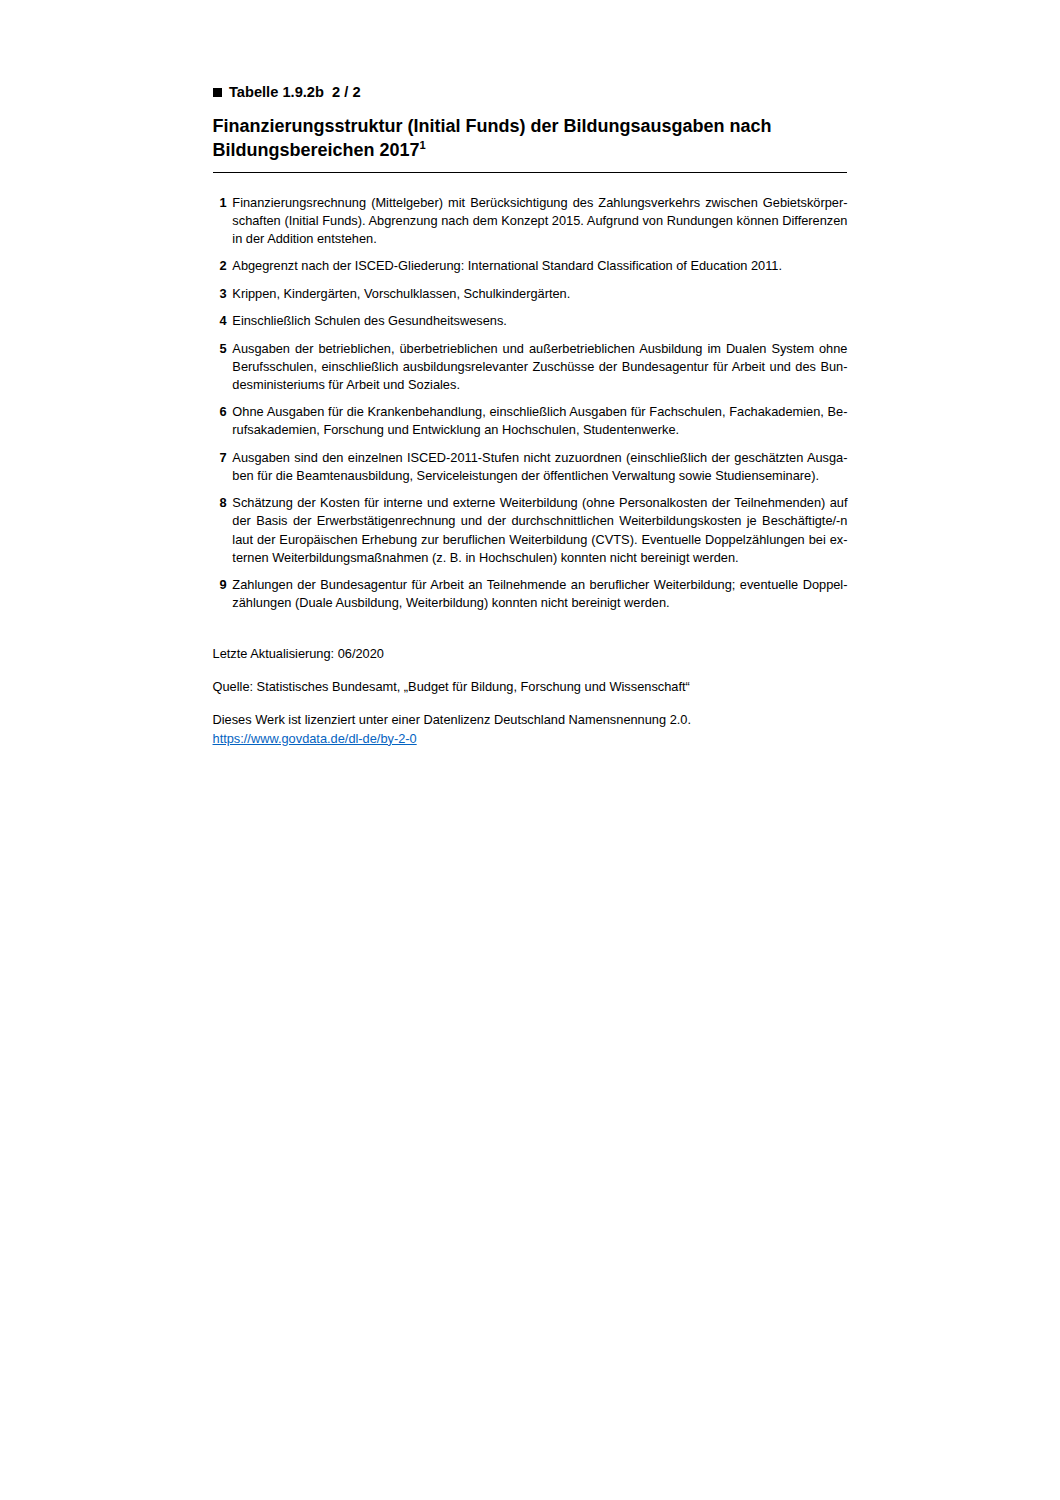Tabelle 1.9.2b 2 / 2
Finanzierungsstruktur (Initial Funds) der Bildungsausgaben nach Bildungsbereichen 20171
Finanzierungsrechnung (Mittelgeber) mit Berücksichtigung des Zahlungsverkehrs zwischen Gebietskörperschaften (Initial Funds). Abgrenzung nach dem Konzept 2015. Aufgrund von Rundungen können Differenzen in der Addition entstehen.
Abgegrenzt nach der ISCED-Gliederung: International Standard Classification of Education 2011.
Krippen, Kindergärten, Vorschulklassen, Schulkindergärten.
Einschließlich Schulen des Gesundheitswesens.
Ausgaben der betrieblichen, überbetrieblichen und außerbetrieblichen Ausbildung im Dualen System ohne Berufsschulen, einschließlich ausbildungsrelevanter Zuschüsse der Bundesagentur für Arbeit und des Bundesministeriums für Arbeit und Soziales.
Ohne Ausgaben für die Krankenbehandlung, einschließlich Ausgaben für Fachschulen, Fachakademien, Berufsakademien, Forschung und Entwicklung an Hochschulen, Studentenwerke.
Ausgaben sind den einzelnen ISCED-2011-Stufen nicht zuzuordnen (einschließlich der geschätzten Ausgaben für die Beamtenausbildung, Serviceleistungen der öffentlichen Verwaltung sowie Studienseminare).
Schätzung der Kosten für interne und externe Weiterbildung (ohne Personalkosten der Teilnehmenden) auf der Basis der Erwerbstätigenrechnung und der durchschnittlichen Weiterbildungskosten je Beschäftigte/-n laut der Europäischen Erhebung zur beruflichen Weiterbildung (CVTS). Eventuelle Doppelzählungen bei externen Weiterbildungsmaßnahmen (z. B. in Hochschulen) konnten nicht bereinigt werden.
Zahlungen der Bundesagentur für Arbeit an Teilnehmende an beruflicher Weiterbildung; eventuelle Doppelzählungen (Duale Ausbildung, Weiterbildung) konnten nicht bereinigt werden.
Letzte Aktualisierung: 06/2020
Quelle: Statistisches Bundesamt, „Budget für Bildung, Forschung und Wissenschaft“
Dieses Werk ist lizenziert unter einer Datenlizenz Deutschland Namensnennung 2.0.
https://www.govdata.de/dl-de/by-2-0